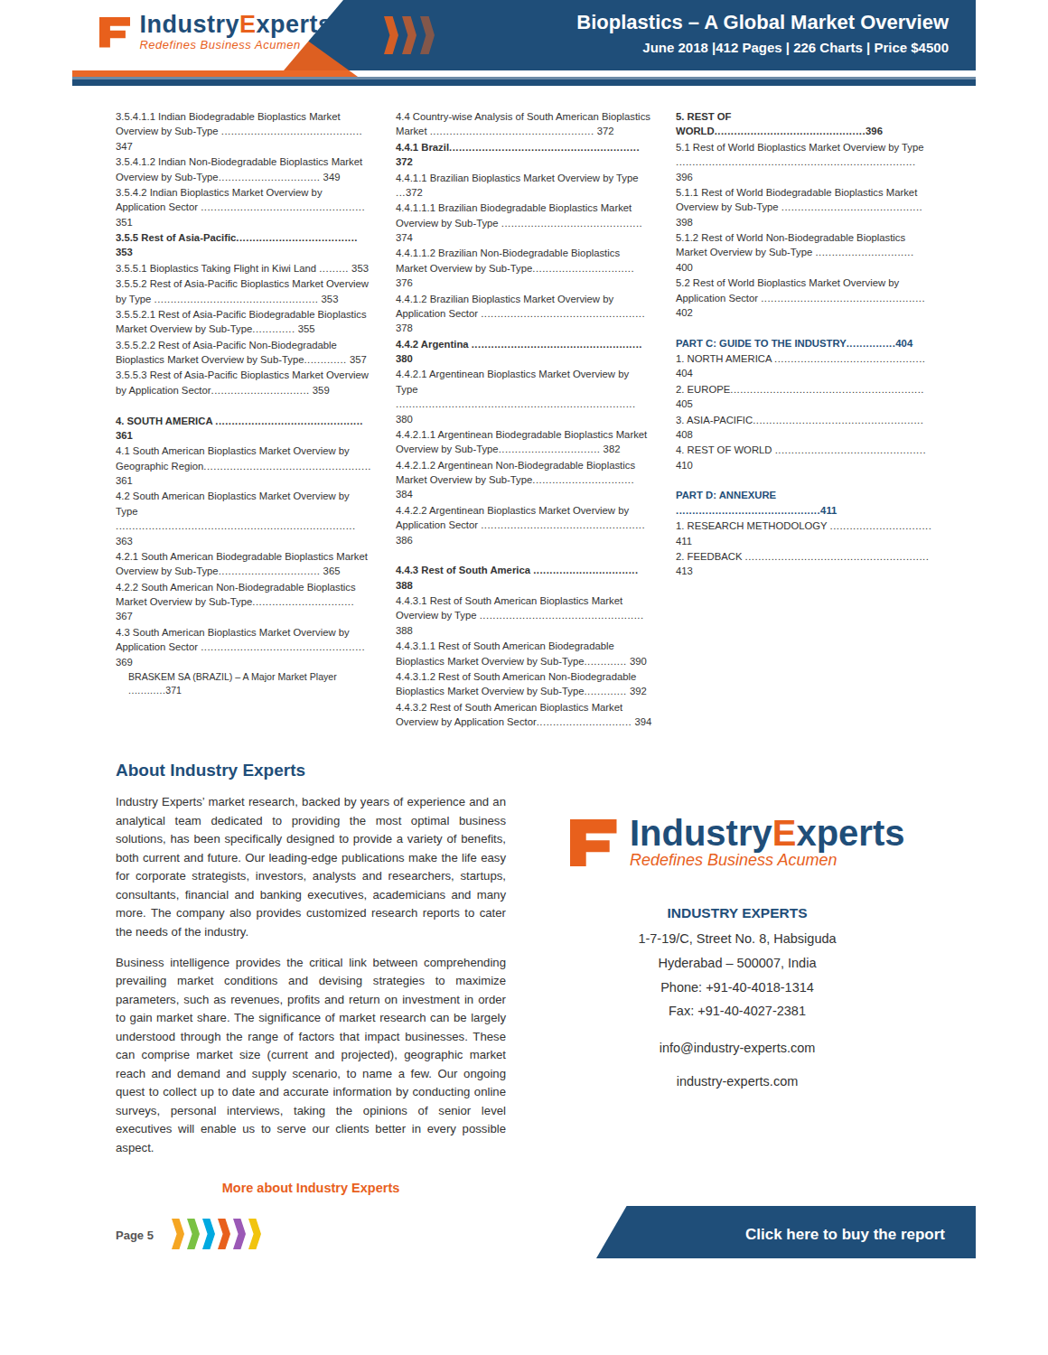IndustryExperts
Redefines Business Acumen
Bioplastics – A Global Market Overview
June 2018 |412 Pages | 226 Charts | Price $4500
3.5.4.1.1 Indian Biodegradable Bioplastics Market Overview by Sub-Type ........................................... 347 3.5.4.1.2 Indian Non-Biodegradable Bioplastics Market Overview by Sub-Type............................... 349 3.5.4.2 Indian Bioplastics Market Overview by Application Sector .................................................. 351 3.5.5 Rest of Asia-Pacific..................................... 353 3.5.5.1 Bioplastics Taking Flight in Kiwi Land ......... 353 3.5.5.2 Rest of Asia-Pacific Bioplastics Market Overview by Type .................................................. 353 3.5.5.2.1 Rest of Asia-Pacific Biodegradable Bioplastics Market Overview by Sub-Type............. 355 3.5.5.2.2 Rest of Asia-Pacific Non-Biodegradable Bioplastics Market Overview by Sub-Type............. 357 3.5.5.3 Rest of Asia-Pacific Bioplastics Market Overview by Application Sector.............................. 359
4. SOUTH AMERICA ............................................. 361 4.1 South American Bioplastics Market Overview by Geographic Region................................................... 361 4.2 South American Bioplastics Market Overview by Type ......................................................................... 363 4.2.1 South American Biodegradable Bioplastics Market Overview by Sub-Type............................... 365 4.2.2 South American Non-Biodegradable Bioplastics Market Overview by Sub-Type............................... 367 4.3 South American Bioplastics Market Overview by Application Sector .................................................. 369 BRASKEM SA (BRAZIL) – A Major Market Player ............ 371
4.4 Country-wise Analysis of South American Bioplastics Market .................................................. 372 4.4.1 Brazil.......................................................... 372 4.4.1.1 Brazilian Bioplastics Market Overview by Type ... 372 4.4.1.1.1 Brazilian Biodegradable Bioplastics Market Overview by Sub-Type ........................................... 374 4.4.1.1.2 Brazilian Non-Biodegradable Bioplastics Market Overview by Sub-Type............................... 376 4.4.1.2 Brazilian Bioplastics Market Overview by Application Sector .................................................. 378 4.4.2 Argentina .................................................... 380 4.4.2.1 Argentinean Bioplastics Market Overview by Type ......................................................................... 380 4.4.2.1.1 Argentinean Biodegradable Bioplastics Market Overview by Sub-Type............................... 382 4.4.2.1.2 Argentinean Non-Biodegradable Bioplastics Market Overview by Sub-Type............................... 384 4.4.2.2 Argentinean Bioplastics Market Overview by Application Sector .................................................. 386
4.4.3 Rest of South America ................................ 388 4.4.3.1 Rest of South American Bioplastics Market Overview by Type .................................................. 388 4.4.3.1.1 Rest of South American Biodegradable Bioplastics Market Overview by Sub-Type............. 390 4.4.3.1.2 Rest of South American Non-Biodegradable Bioplastics Market Overview by Sub-Type............. 392 4.4.3.2 Rest of South American Bioplastics Market Overview by Application Sector............................. 394
5. REST OF WORLD.............................................. 396 5.1 Rest of World Bioplastics Market Overview by Type ......................................................................... 396 5.1.1 Rest of World Biodegradable Bioplastics Market Overview by Sub-Type ........................................... 398 5.1.2 Rest of World Non-Biodegradable Bioplastics Market Overview by Sub-Type .............................. 400 5.2 Rest of World Bioplastics Market Overview by Application Sector .................................................. 402
PART C: GUIDE TO THE INDUSTRY............... 404 1. NORTH AMERICA .............................................. 404 2. EUROPE........................................................... 405 3. ASIA-PACIFIC.................................................... 408 4. REST OF WORLD .............................................. 410
PART D: ANNEXURE ............................................ 411 1. RESEARCH METHODOLOGY ............................... 411 2. FEEDBACK ........................................................ 413
About Industry Experts
Industry Experts’ market research, backed by years of experience and an analytical team dedicated to providing the most optimal business solutions, has been specifically designed to provide a variety of benefits, both current and future. Our leading-edge publications make the life easy for corporate strategists, investors, analysts and researchers, startups, consultants, financial and banking executives, academicians and many more. The company also provides customized research reports to cater the needs of the industry.
Business intelligence provides the critical link between comprehending prevailing market conditions and devising strategies to maximize parameters, such as revenues, profits and return on investment in order to gain market share. The significance of market research can be largely understood through the range of factors that impact businesses. These can comprise market size (current and projected), geographic market reach and demand and supply scenario, to name a few. Our ongoing quest to collect up to date and accurate information by conducting online surveys, personal interviews, taking the opinions of senior level executives will enable us to serve our clients better in every possible aspect.
More about Industry Experts
IndustryExperts
Redefines Business Acumen
INDUSTRY EXPERTS
1-7-19/C, Street No. 8, Habsiguda
Hyderabad – 500007, India
Phone: +91-40-4018-1314
Fax: +91-40-4027-2381
info@industry-experts.com
industry-experts.com
Click here to buy the report
Page 5